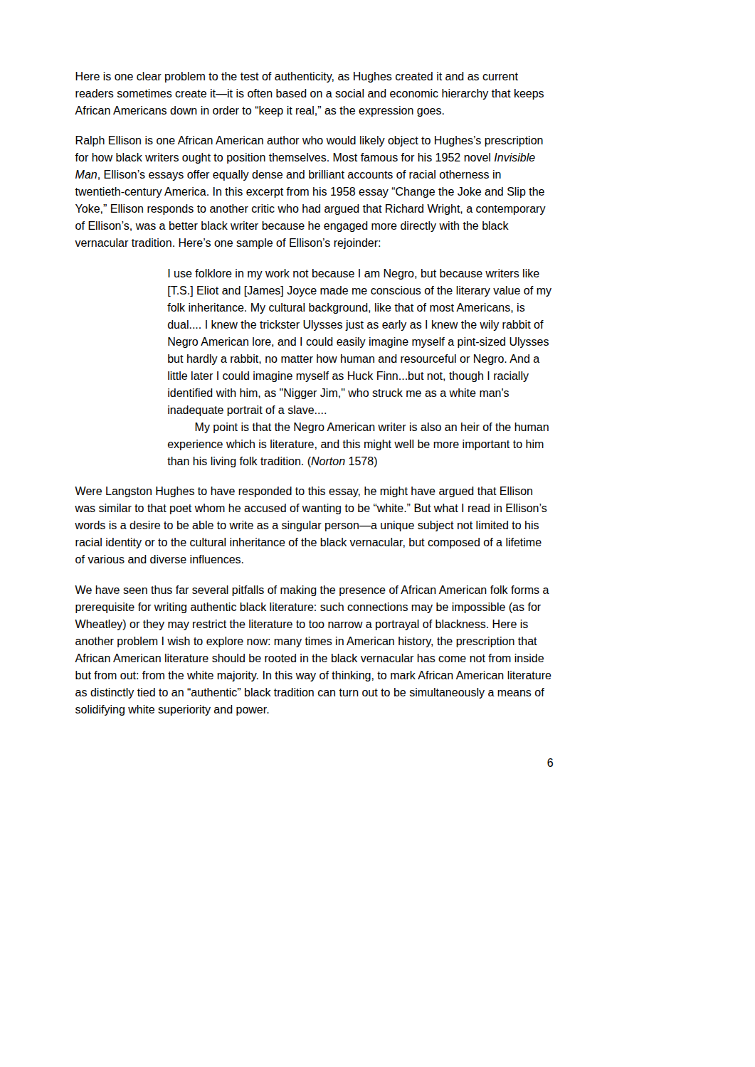Here is one clear problem to the test of authenticity, as Hughes created it and as current readers sometimes create it—it is often based on a social and economic hierarchy that keeps African Americans down in order to “keep it real,” as the expression goes.
Ralph Ellison is one African American author who would likely object to Hughes’s prescription for how black writers ought to position themselves. Most famous for his 1952 novel Invisible Man, Ellison’s essays offer equally dense and brilliant accounts of racial otherness in twentieth-century America. In this excerpt from his 1958 essay “Change the Joke and Slip the Yoke,” Ellison responds to another critic who had argued that Richard Wright, a contemporary of Ellison’s, was a better black writer because he engaged more directly with the black vernacular tradition. Here’s one sample of Ellison’s rejoinder:
I use folklore in my work not because I am Negro, but because writers like [T.S.] Eliot and [James] Joyce made me conscious of the literary value of my folk inheritance. My cultural background, like that of most Americans, is dual.... I knew the trickster Ulysses just as early as I knew the wily rabbit of Negro American lore, and I could easily imagine myself a pint-sized Ulysses but hardly a rabbit, no matter how human and resourceful or Negro. And a little later I could imagine myself as Huck Finn...but not, though I racially identified with him, as "Nigger Jim," who struck me as a white man's inadequate portrait of a slave....
My point is that the Negro American writer is also an heir of the human experience which is literature, and this might well be more important to him than his living folk tradition. (Norton 1578)
Were Langston Hughes to have responded to this essay, he might have argued that Ellison was similar to that poet whom he accused of wanting to be “white.” But what I read in Ellison’s words is a desire to be able to write as a singular person—a unique subject not limited to his racial identity or to the cultural inheritance of the black vernacular, but composed of a lifetime of various and diverse influences.
We have seen thus far several pitfalls of making the presence of African American folk forms a prerequisite for writing authentic black literature: such connections may be impossible (as for Wheatley) or they may restrict the literature to too narrow a portrayal of blackness. Here is another problem I wish to explore now: many times in American history, the prescription that African American literature should be rooted in the black vernacular has come not from inside but from out: from the white majority. In this way of thinking, to mark African American literature as distinctly tied to an “authentic” black tradition can turn out to be simultaneously a means of solidifying white superiority and power.
6